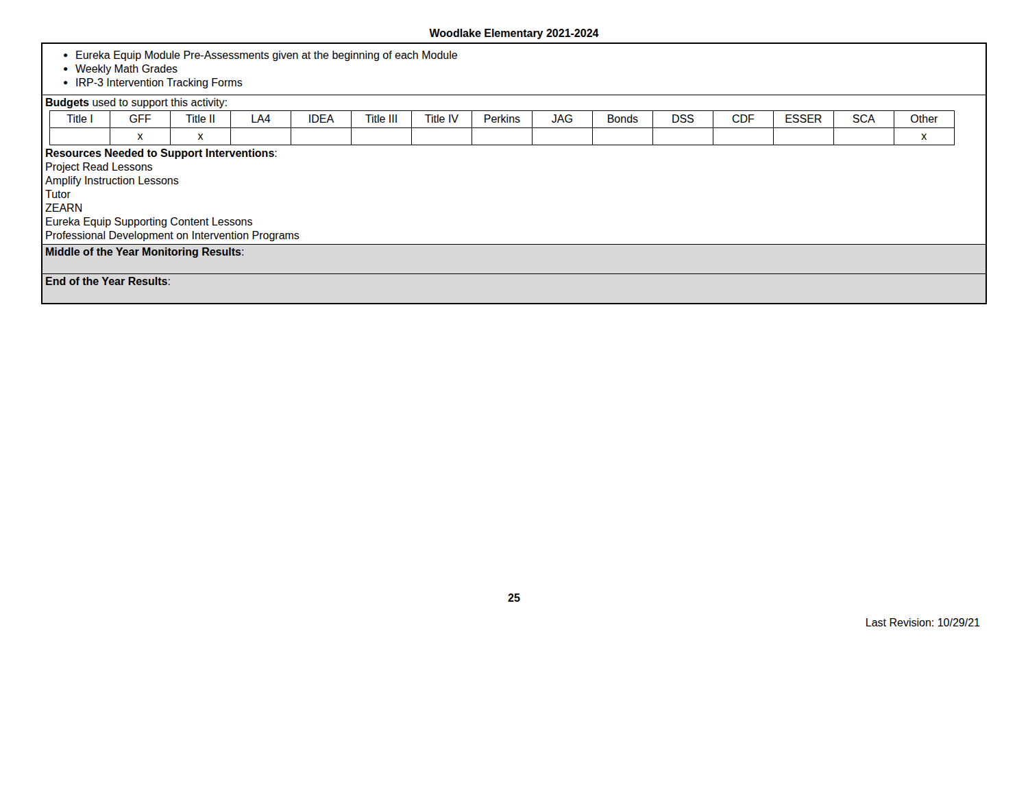Woodlake Elementary 2021-2024
Eureka Equip Module Pre-Assessments given at the beginning of each Module
Weekly Math Grades
IRP-3 Intervention Tracking Forms
Budgets used to support this activity:
| Title I | GFF | Title II | LA4 | IDEA | Title III | Title IV | Perkins | JAG | Bonds | DSS | CDF | ESSER | SCA | Other |
| | x | x | | | | | | | | | | | | x |
Resources Needed to Support Interventions:
Project Read Lessons
Amplify Instruction Lessons
Tutor
ZEARN
Eureka Equip Supporting Content Lessons
Professional Development on Intervention Programs
Middle of the Year Monitoring Results:
End of the Year Results:
25
Last Revision: 10/29/21